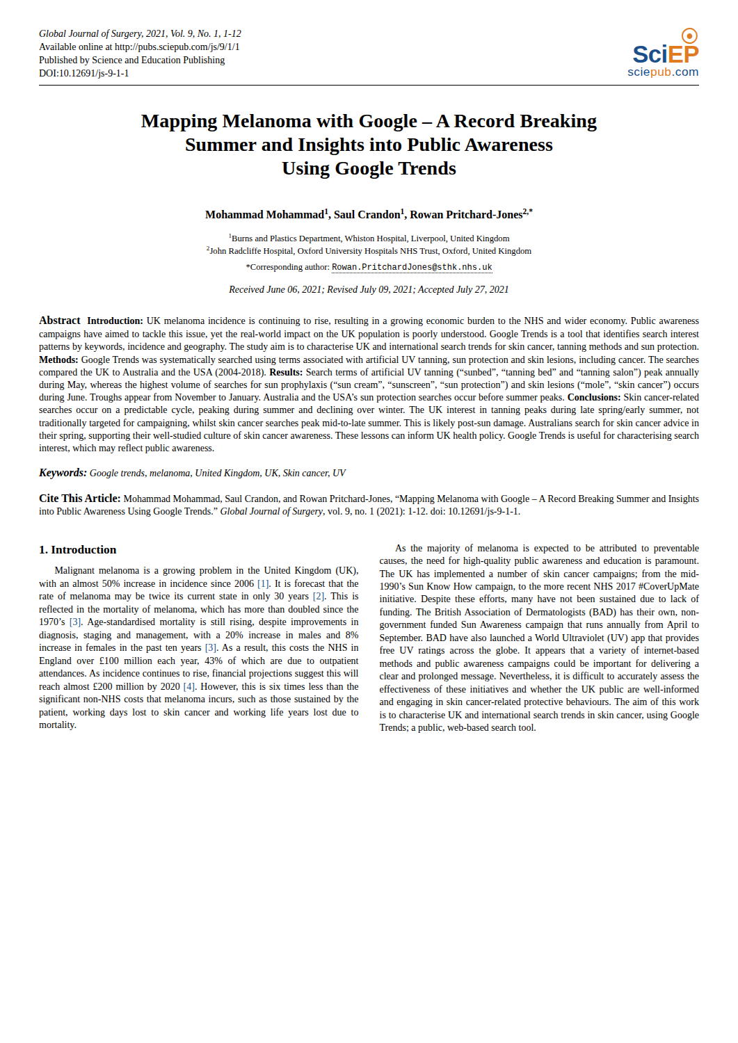Global Journal of Surgery, 2021, Vol. 9, No. 1, 1-12
Available online at http://pubs.sciepub.com/js/9/1/1
Published by Science and Education Publishing
DOI:10.12691/js-9-1-1
⦿ SciEP
sciepub.com
Mapping Melanoma with Google – A Record Breaking
Summer and Insights into Public Awareness
Using Google Trends
Mohammad Mohammad1, Saul Crandon1, Rowan Pritchard-Jones2,*
1Burns and Plastics Department, Whiston Hospital, Liverpool, United Kingdom
2John Radcliffe Hospital, Oxford University Hospitals NHS Trust, Oxford, United Kingdom
*Corresponding author: Rowan.PritchardJones@sthk.nhs.uk
Received June 06, 2021; Revised July 09, 2021; Accepted July 27, 2021
Abstract Introduction: UK melanoma incidence is continuing to rise, resulting in a growing economic burden to the NHS and wider economy. Public awareness campaigns have aimed to tackle this issue, yet the real-world impact on the UK population is poorly understood. Google Trends is a tool that identifies search interest patterns by keywords, incidence and geography. The study aim is to characterise UK and international search trends for skin cancer, tanning methods and sun protection. Methods: Google Trends was systematically searched using terms associated with artificial UV tanning, sun protection and skin lesions, including cancer. The searches compared the UK to Australia and the USA (2004-2018). Results: Search terms of artificial UV tanning (“sunbed”, “tanning bed” and “tanning salon”) peak annually during May, whereas the highest volume of searches for sun prophylaxis (“sun cream”, “sunscreen”, “sun protection”) and skin lesions (“mole”, “skin cancer”) occurs during June. Troughs appear from November to January. Australia and the USA’s sun protection searches occur before summer peaks. Conclusions: Skin cancer-related searches occur on a predictable cycle, peaking during summer and declining over winter. The UK interest in tanning peaks during late spring/early summer, not traditionally targeted for campaigning, whilst skin cancer searches peak mid-to-late summer. This is likely post-sun damage. Australians search for skin cancer advice in their spring, supporting their well-studied culture of skin cancer awareness. These lessons can inform UK health policy. Google Trends is useful for characterising search interest, which may reflect public awareness.
Keywords: Google trends, melanoma, United Kingdom, UK, Skin cancer, UV
Cite This Article: Mohammad Mohammad, Saul Crandon, and Rowan Pritchard-Jones, “Mapping Melanoma with Google – A Record Breaking Summer and Insights into Public Awareness Using Google Trends.” Global Journal of Surgery, vol. 9, no. 1 (2021): 1-12. doi: 10.12691/js-9-1-1.
1. Introduction
Malignant melanoma is a growing problem in the United Kingdom (UK), with an almost 50% increase in incidence since 2006 [1]. It is forecast that the rate of melanoma may be twice its current state in only 30 years [2]. This is reflected in the mortality of melanoma, which has more than doubled since the 1970’s [3]. Age-standardised mortality is still rising, despite improvements in diagnosis, staging and management, with a 20% increase in males and 8% increase in females in the past ten years [3]. As a result, this costs the NHS in England over £100 million each year, 43% of which are due to outpatient attendances. As incidence continues to rise, financial projections suggest this will reach almost £200 million by 2020 [4]. However, this is six times less than the significant non-NHS costs that melanoma incurs, such as those sustained by the patient, working days lost to skin cancer and working life years lost due to mortality.
As the majority of melanoma is expected to be attributed to preventable causes, the need for high-quality public awareness and education is paramount. The UK has implemented a number of skin cancer campaigns; from the mid-1990’s Sun Know How campaign, to the more recent NHS 2017 #CoverUpMate initiative. Despite these efforts, many have not been sustained due to lack of funding. The British Association of Dermatologists (BAD) has their own, non-government funded Sun Awareness campaign that runs annually from April to September. BAD have also launched a World Ultraviolet (UV) app that provides free UV ratings across the globe. It appears that a variety of internet-based methods and public awareness campaigns could be important for delivering a clear and prolonged message. Nevertheless, it is difficult to accurately assess the effectiveness of these initiatives and whether the UK public are well-informed and engaging in skin cancer-related protective behaviours. The aim of this work is to characterise UK and international search trends in skin cancer, using Google Trends; a public, web-based search tool.